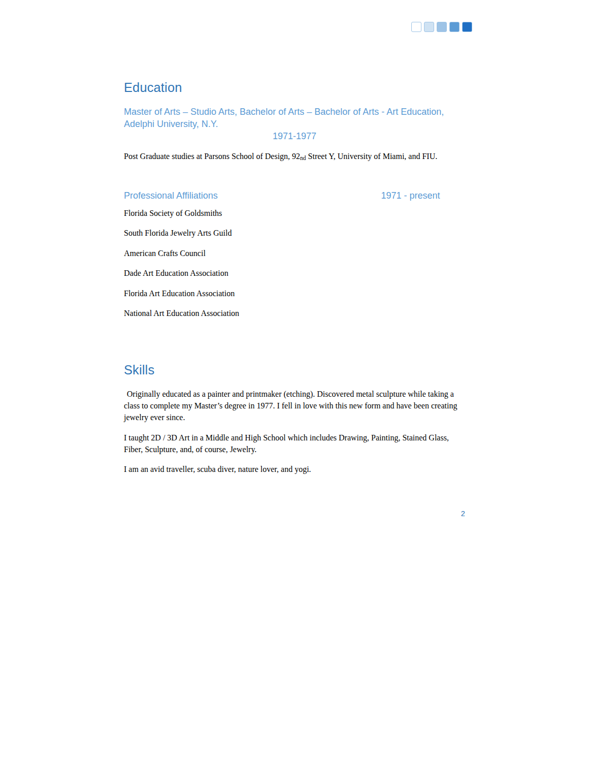Education
Master of Arts – Studio Arts, Bachelor of Arts – Bachelor of Arts - Art Education, Adelphi University, N.Y. 1971-1977
Post Graduate studies at Parsons School of Design, 92nd Street Y, University of Miami, and FIU.
Professional Affiliations 1971 - present
Florida Society of Goldsmiths
South Florida Jewelry Arts Guild
American Crafts Council
Dade Art Education Association
Florida Art Education Association
National Art Education Association
Skills
Originally educated as a painter and printmaker (etching). Discovered metal sculpture while taking a class to complete my Master’s degree in 1977. I fell in love with this new form and have been creating jewelry ever since.
I taught 2D / 3D Art in a Middle and High School which includes Drawing, Painting, Stained Glass, Fiber, Sculpture, and, of course, Jewelry.
I am an avid traveller, scuba diver, nature lover, and yogi.
2